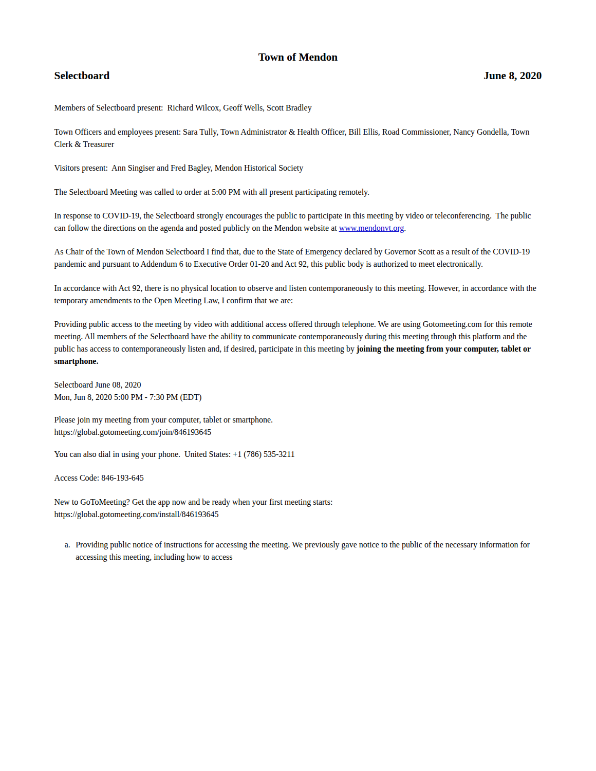Town of Mendon
Selectboard June 8, 2020
Members of Selectboard present: Richard Wilcox, Geoff Wells, Scott Bradley
Town Officers and employees present: Sara Tully, Town Administrator & Health Officer, Bill Ellis, Road Commissioner, Nancy Gondella, Town Clerk & Treasurer
Visitors present: Ann Singiser and Fred Bagley, Mendon Historical Society
The Selectboard Meeting was called to order at 5:00 PM with all present participating remotely.
In response to COVID-19, the Selectboard strongly encourages the public to participate in this meeting by video or teleconferencing. The public can follow the directions on the agenda and posted publicly on the Mendon website at www.mendonvt.org.
As Chair of the Town of Mendon Selectboard I find that, due to the State of Emergency declared by Governor Scott as a result of the COVID-19 pandemic and pursuant to Addendum 6 to Executive Order 01-20 and Act 92, this public body is authorized to meet electronically.
In accordance with Act 92, there is no physical location to observe and listen contemporaneously to this meeting. However, in accordance with the temporary amendments to the Open Meeting Law, I confirm that we are:
Providing public access to the meeting by video with additional access offered through telephone. We are using Gotomeeting.com for this remote meeting. All members of the Selectboard have the ability to communicate contemporaneously during this meeting through this platform and the public has access to contemporaneously listen and, if desired, participate in this meeting by joining the meeting from your computer, tablet or smartphone.
Selectboard June 08, 2020
Mon, Jun 8, 2020 5:00 PM - 7:30 PM (EDT)
Please join my meeting from your computer, tablet or smartphone.
https://global.gotomeeting.com/join/846193645
You can also dial in using your phone. United States: +1 (786) 535-3211
Access Code: 846-193-645
New to GoToMeeting? Get the app now and be ready when your first meeting starts:
https://global.gotomeeting.com/install/846193645
Providing public notice of instructions for accessing the meeting. We previously gave notice to the public of the necessary information for accessing this meeting, including how to access